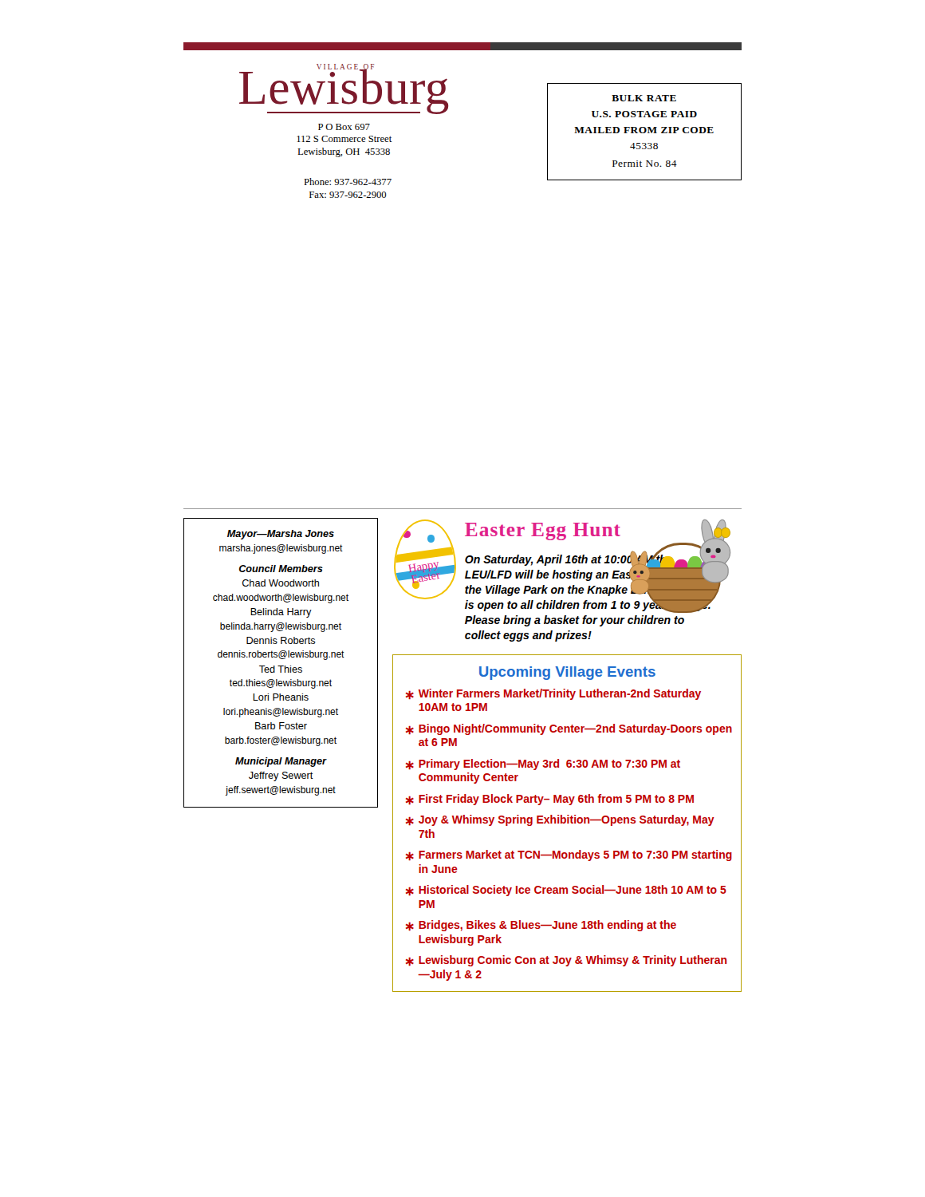Village of Lewisburg
P O Box 697
112 S Commerce Street
Lewisburg, OH 45338
Phone: 937-962-4377
Fax: 937-962-2900
BULK RATE
U.S. POSTAGE PAID
MAILED FROM ZIP CODE
45338
Permit No. 84
Mayor—Marsha Jones
marsha.jones@lewisburg.net
Council Members
Chad Woodworth
chad.woodworth@lewisburg.net
Belinda Harry
belinda.harry@lewisburg.net
Dennis Roberts
dennis.roberts@lewisburg.net
Ted Thies
ted.thies@lewisburg.net
Lori Pheanis
lori.pheanis@lewisburg.net
Barb Foster
barb.foster@lewisburg.net
Municipal Manager
Jeffrey Sewert
jeff.sewert@lewisburg.net
Happy
Easter
Easter Egg Hunt
On Saturday, April 16th at 10:00 AM the LEU/LFD will be hosting an Easter Egg Hunt at the Village Park on the Knapke Lane side. This is open to all children from 1 to 9 years of age. Please bring a basket for your children to collect eggs and prizes!
Upcoming Village Events
Winter Farmers Market/Trinity Lutheran-2nd Saturday 10AM to 1PM
Bingo Night/Community Center—2nd Saturday-Doors open at 6 PM
Primary Election—May 3rd 6:30 AM to 7:30 PM at Community Center
First Friday Block Party– May 6th from 5 PM to 8 PM
Joy & Whimsy Spring Exhibition—Opens Saturday, May 7th
Farmers Market at TCN—Mondays 5 PM to 7:30 PM starting in June
Historical Society Ice Cream Social—June 18th 10 AM to 5 PM
Bridges, Bikes & Blues—June 18th ending at the Lewisburg Park
Lewisburg Comic Con at Joy & Whimsy & Trinity Lutheran—July 1 & 2